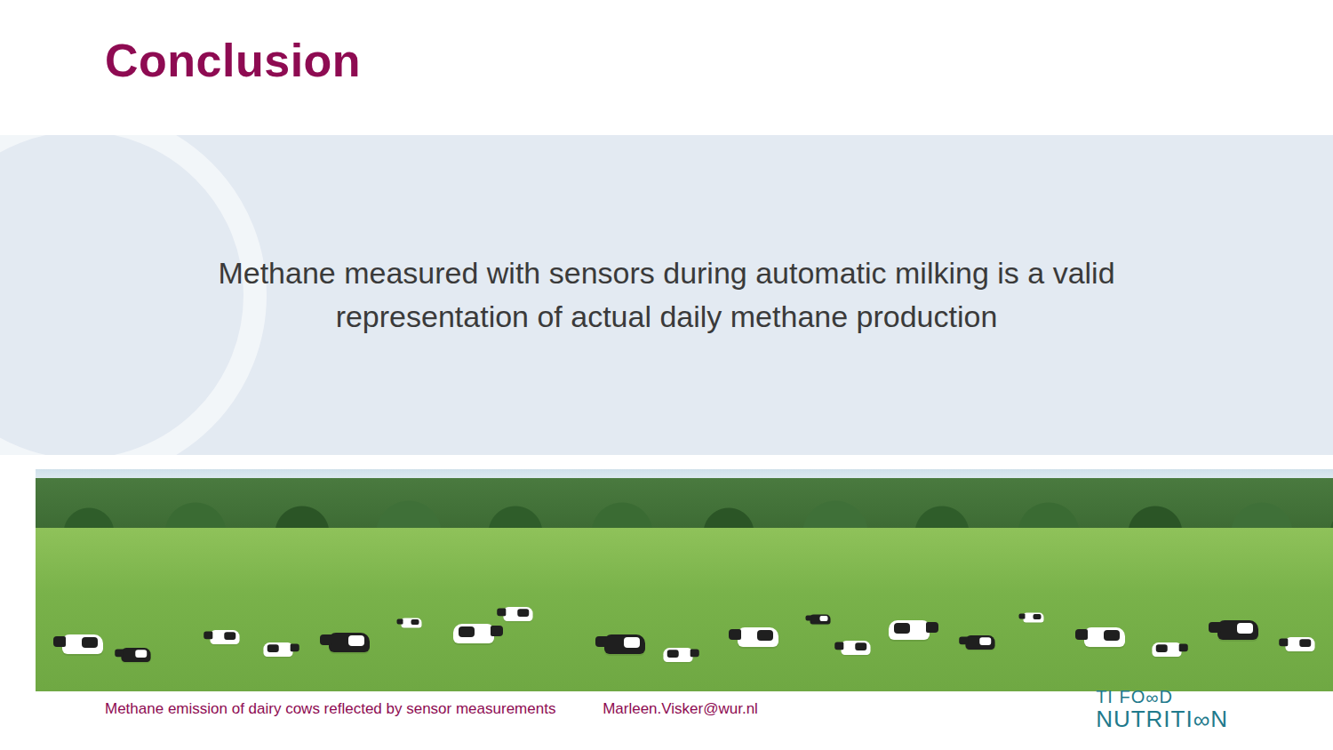Conclusion
Methane measured with sensors during automatic milking is a valid representation of actual daily methane production
Methane emission of dairy cows reflected by sensor measurements Marleen.Visker@wur.nl
TI FO∞D NUTRITI∞N